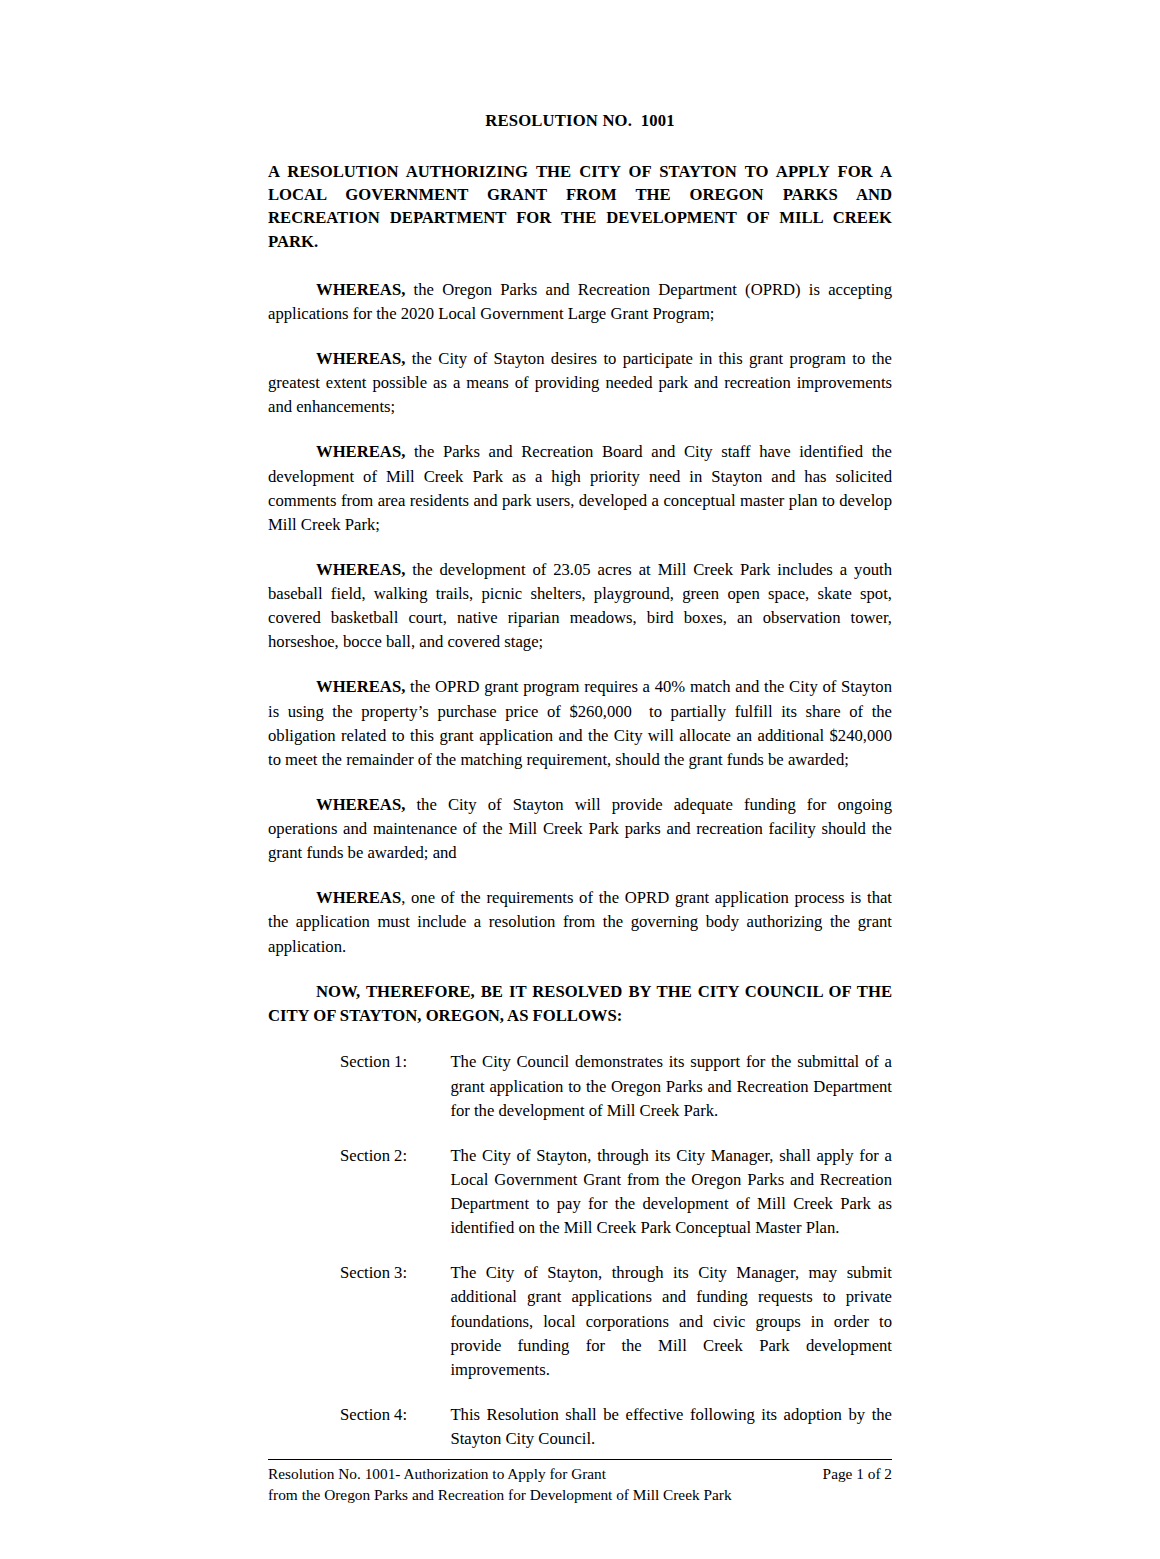RESOLUTION NO. 1001
A RESOLUTION AUTHORIZING THE CITY OF STAYTON TO APPLY FOR A LOCAL GOVERNMENT GRANT FROM THE OREGON PARKS AND RECREATION DEPARTMENT FOR THE DEVELOPMENT OF MILL CREEK PARK.
WHEREAS, the Oregon Parks and Recreation Department (OPRD) is accepting applications for the 2020 Local Government Large Grant Program;
WHEREAS, the City of Stayton desires to participate in this grant program to the greatest extent possible as a means of providing needed park and recreation improvements and enhancements;
WHEREAS, the Parks and Recreation Board and City staff have identified the development of Mill Creek Park as a high priority need in Stayton and has solicited comments from area residents and park users, developed a conceptual master plan to develop Mill Creek Park;
WHEREAS, the development of 23.05 acres at Mill Creek Park includes a youth baseball field, walking trails, picnic shelters, playground, green open space, skate spot, covered basketball court, native riparian meadows, bird boxes, an observation tower, horseshoe, bocce ball, and covered stage;
WHEREAS, the OPRD grant program requires a 40% match and the City of Stayton is using the property’s purchase price of $260,000 to partially fulfill its share of the obligation related to this grant application and the City will allocate an additional $240,000 to meet the remainder of the matching requirement, should the grant funds be awarded;
WHEREAS, the City of Stayton will provide adequate funding for ongoing operations and maintenance of the Mill Creek Park parks and recreation facility should the grant funds be awarded; and
WHEREAS, one of the requirements of the OPRD grant application process is that the application must include a resolution from the governing body authorizing the grant application.
NOW, THEREFORE, BE IT RESOLVED BY THE CITY COUNCIL OF THE CITY OF STAYTON, OREGON, AS FOLLOWS:
| Section 1: | The City Council demonstrates its support for the submittal of a grant application to the Oregon Parks and Recreation Department for the development of Mill Creek Park. |
| Section 2: | The City of Stayton, through its City Manager, shall apply for a Local Government Grant from the Oregon Parks and Recreation Department to pay for the development of Mill Creek Park as identified on the Mill Creek Park Conceptual Master Plan. |
| Section 3: | The City of Stayton, through its City Manager, may submit additional grant applications and funding requests to private foundations, local corporations and civic groups in order to provide funding for the Mill Creek Park development improvements. |
| Section 4: | This Resolution shall be effective following its adoption by the Stayton City Council. |
Resolution No. 1001- Authorization to Apply for Grant
from the Oregon Parks and Recreation for Development of Mill Creek Park
Page 1 of 2